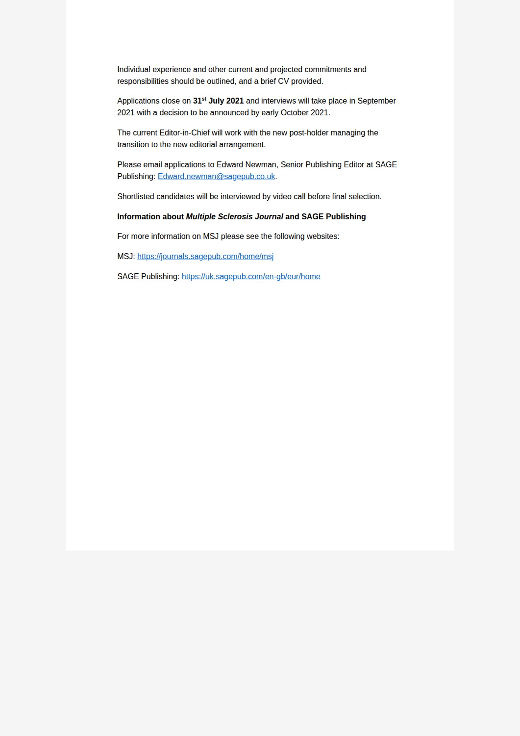Individual experience and other current and projected commitments and responsibilities should be outlined, and a brief CV provided.
Applications close on 31st July 2021 and interviews will take place in September 2021 with a decision to be announced by early October 2021.
The current Editor-in-Chief will work with the new post-holder managing the transition to the new editorial arrangement.
Please email applications to Edward Newman, Senior Publishing Editor at SAGE Publishing: Edward.newman@sagepub.co.uk.
Shortlisted candidates will be interviewed by video call before final selection.
Information about Multiple Sclerosis Journal and SAGE Publishing
For more information on MSJ please see the following websites:
MSJ: https://journals.sagepub.com/home/msj
SAGE Publishing: https://uk.sagepub.com/en-gb/eur/home